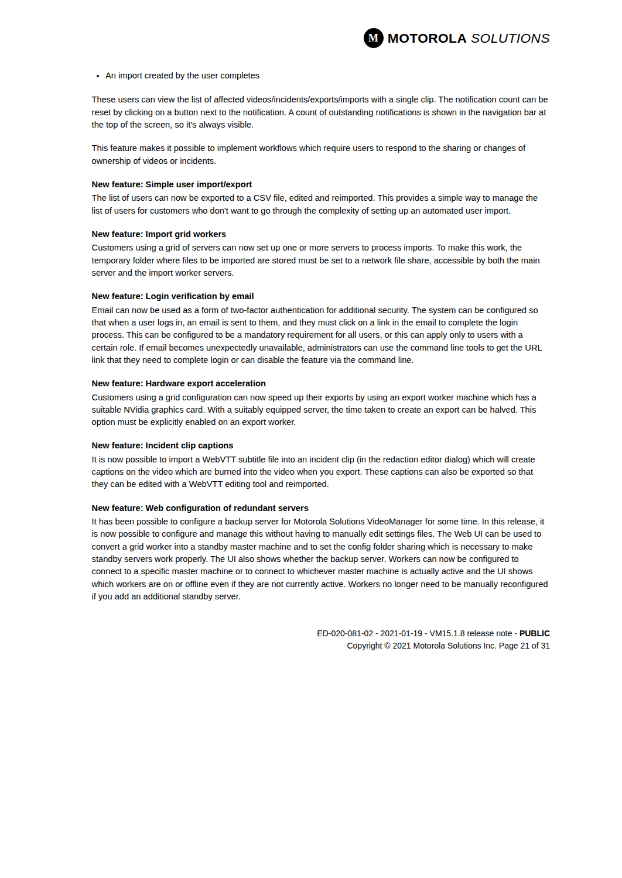M
MOTOROLA SOLUTIONS
An import created by the user completes
These users can view the list of affected videos/incidents/exports/imports with a single clip. The notification count can be reset by clicking on a button next to the notification. A count of outstanding notifications is shown in the navigation bar at the top of the screen, so it's always visible.
This feature makes it possible to implement workflows which require users to respond to the sharing or changes of ownership of videos or incidents.
New feature: Simple user import/export
The list of users can now be exported to a CSV file, edited and reimported. This provides a simple way to manage the list of users for customers who don't want to go through the complexity of setting up an automated user import.
New feature: Import grid workers
Customers using a grid of servers can now set up one or more servers to process imports. To make this work, the temporary folder where files to be imported are stored must be set to a network file share, accessible by both the main server and the import worker servers.
New feature: Login verification by email
Email can now be used as a form of two-factor authentication for additional security. The system can be configured so that when a user logs in, an email is sent to them, and they must click on a link in the email to complete the login process. This can be configured to be a mandatory requirement for all users, or this can apply only to users with a certain role. If email becomes unexpectedly unavailable, administrators can use the command line tools to get the URL link that they need to complete login or can disable the feature via the command line.
New feature: Hardware export acceleration
Customers using a grid configuration can now speed up their exports by using an export worker machine which has a suitable NVidia graphics card. With a suitably equipped server, the time taken to create an export can be halved. This option must be explicitly enabled on an export worker.
New feature: Incident clip captions
It is now possible to import a WebVTT subtitle file into an incident clip (in the redaction editor dialog) which will create captions on the video which are burned into the video when you export. These captions can also be exported so that they can be edited with a WebVTT editing tool and reimported.
New feature: Web configuration of redundant servers
It has been possible to configure a backup server for Motorola Solutions VideoManager for some time. In this release, it is now possible to configure and manage this without having to manually edit settings files. The Web UI can be used to convert a grid worker into a standby master machine and to set the config folder sharing which is necessary to make standby servers work properly. The UI also shows whether the backup server. Workers can now be configured to connect to a specific master machine or to connect to whichever master machine is actually active and the UI shows which workers are on or offline even if they are not currently active. Workers no longer need to be manually reconfigured if you add an additional standby server.
ED-020-081-02 - 2021-01-19 - VM15.1.8 release note - PUBLIC
Copyright © 2021 Motorola Solutions Inc. Page 21 of 31